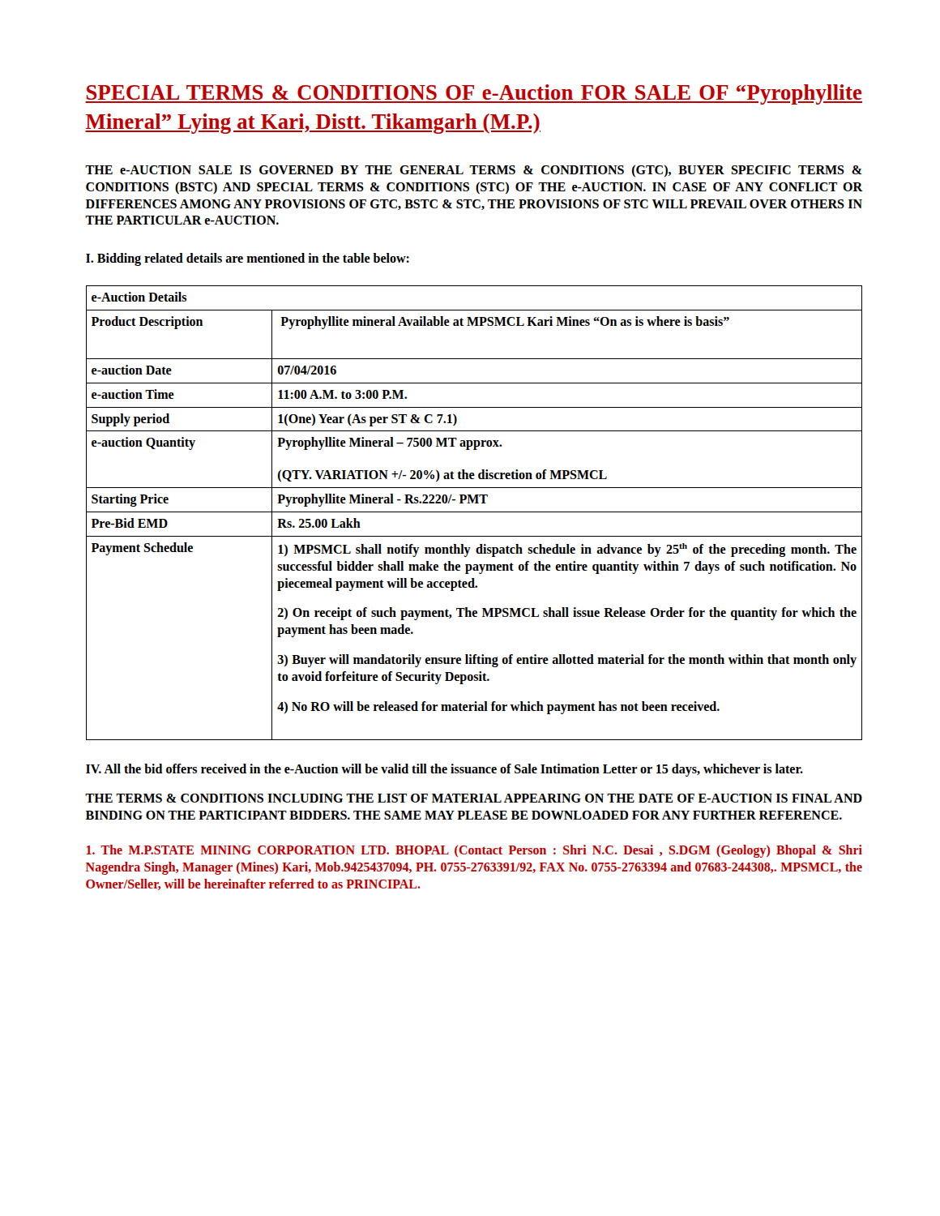SPECIAL TERMS & CONDITIONS OF e-Auction FOR SALE OF “Pyrophyllite Mineral” Lying at Kari, Distt. Tikamgarh (M.P.)
THE e-AUCTION SALE IS GOVERNED BY THE GENERAL TERMS & CONDITIONS (GTC), BUYER SPECIFIC TERMS & CONDITIONS (BSTC) AND SPECIAL TERMS & CONDITIONS (STC) OF THE e-AUCTION. IN CASE OF ANY CONFLICT OR DIFFERENCES AMONG ANY PROVISIONS OF GTC, BSTC & STC, THE PROVISIONS OF STC WILL PREVAIL OVER OTHERS IN THE PARTICULAR e-AUCTION.
I. Bidding related details are mentioned in the table below:
| e-Auction Details |
| Product Description | Pyrophyllite mineral Available at MPSMCL Kari Mines “On as is where is basis” |
| e-auction Date | 07/04/2016 |
| e-auction Time | 11:00 A.M. to 3:00 P.M. |
| Supply period | 1(One) Year (As per ST & C 7.1) |
| e-auction Quantity | Pyrophyllite Mineral – 7500 MT approx. (QTY. VARIATION +/- 20%) at the discretion of MPSMCL |
| Starting Price | Pyrophyllite Mineral - Rs.2220/- PMT |
| Pre-Bid EMD | Rs. 25.00 Lakh |
| Payment Schedule | 1) MPSMCL shall notify monthly dispatch schedule in advance by 25 th of the preceding month. The successful bidder shall make the payment of the entire quantity within 7 days of such notification. No piecemeal payment will be accepted. 2) On receipt of such payment, The MPSMCL shall issue Release Order for the quantity for which the payment has been made. 3) Buyer will mandatorily ensure lifting of entire allotted material for the month within that month only to avoid forfeiture of Security Deposit. 4) No RO will be released for material for which payment has not been received. |
IV. All the bid offers received in the e-Auction will be valid till the issuance of Sale Intimation Letter or 15 days, whichever is later.
THE TERMS & CONDITIONS INCLUDING THE LIST OF MATERIAL APPEARING ON THE DATE OF E-AUCTION IS FINAL AND BINDING ON THE PARTICIPANT BIDDERS. THE SAME MAY PLEASE BE DOWNLOADED FOR ANY FURTHER REFERENCE.
1. The M.P.STATE MINING CORPORATION LTD. BHOPAL (Contact Person : Shri N.C. Desai , S.DGM (Geology) Bhopal & Shri Nagendra Singh, Manager (Mines) Kari, Mob.9425437094, PH. 0755-2763391/92, FAX No. 0755-2763394 and 07683-244308,. MPSMCL, the Owner/Seller, will be hereinafter referred to as PRINCIPAL.